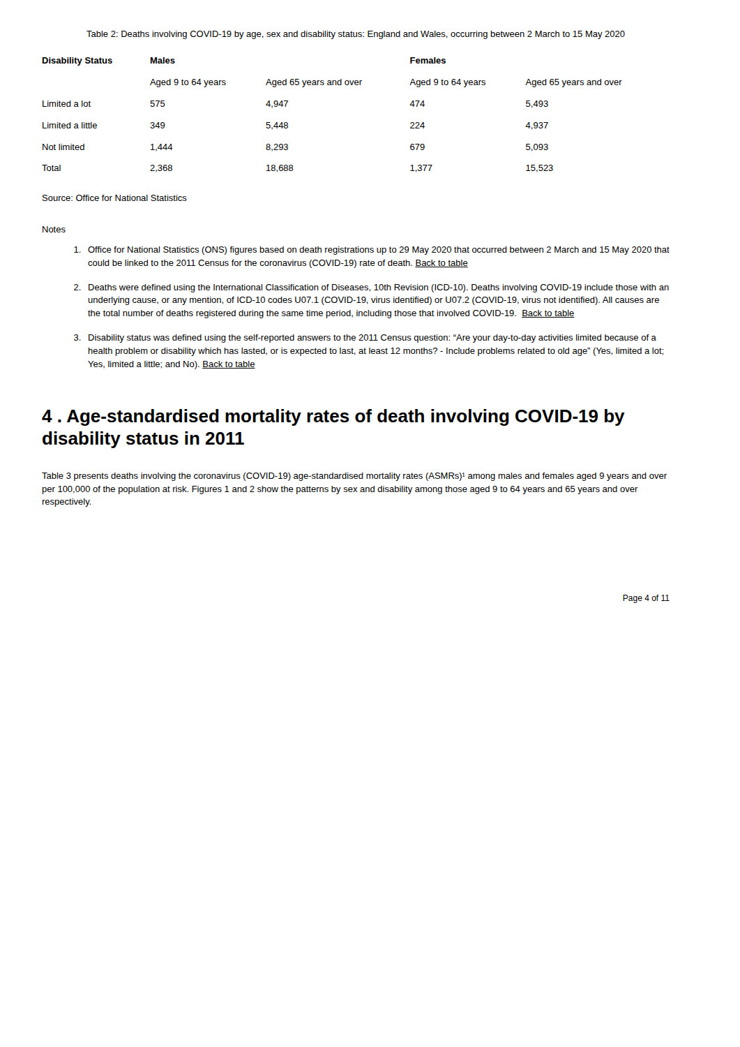Table 2: Deaths involving COVID-19 by age, sex and disability status: England and Wales, occurring between 2 March to 15 May 2020
| Disability Status | Males | | Females | |
| --- | --- | --- | --- | --- |
| | Aged 9 to 64 years | Aged 65 years and over | Aged 9 to 64 years | Aged 65 years and over |
| Limited a lot | 575 | 4,947 | 474 | 5,493 |
| Limited a little | 349 | 5,448 | 224 | 4,937 |
| Not limited | 1,444 | 8,293 | 679 | 5,093 |
| Total | 2,368 | 18,688 | 1,377 | 15,523 |
Source: Office for National Statistics
Notes
Office for National Statistics (ONS) figures based on death registrations up to 29 May 2020 that occurred between 2 March and 15 May 2020 that could be linked to the 2011 Census for the coronavirus (COVID-19) rate of death. Back to table
Deaths were defined using the International Classification of Diseases, 10th Revision (ICD-10). Deaths involving COVID-19 include those with an underlying cause, or any mention, of ICD-10 codes U07.1 (COVID-19, virus identified) or U07.2 (COVID-19, virus not identified). All causes are the total number of deaths registered during the same time period, including those that involved COVID-19. Back to table
Disability status was defined using the self-reported answers to the 2011 Census question: “Are your day-to-day activities limited because of a health problem or disability which has lasted, or is expected to last, at least 12 months? - Include problems related to old age” (Yes, limited a lot; Yes, limited a little; and No). Back to table
4 . Age-standardised mortality rates of death involving COVID-19 by disability status in 2011
Table 3 presents deaths involving the coronavirus (COVID-19) age-standardised mortality rates (ASMRs)¹ among males and females aged 9 years and over per 100,000 of the population at risk. Figures 1 and 2 show the patterns by sex and disability among those aged 9 to 64 years and 65 years and over respectively.
Page 4 of 11